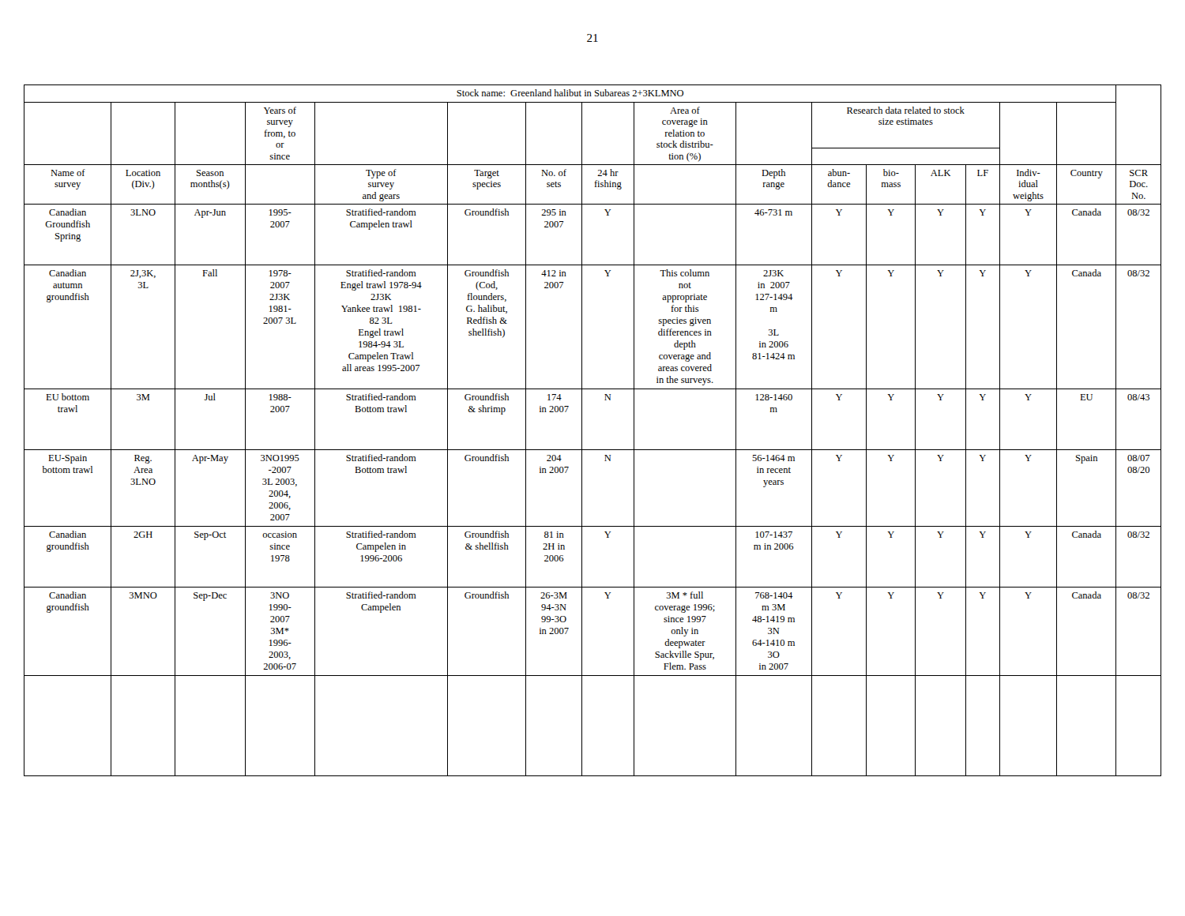21
| Stock name: Greenland halibut in Subareas 2+3KLMNO |
| | | | Years of survey from, to or since | | | | | Area of coverage in relation to stock distribu- tion (%) | | Research data related to stock size estimates | | | |
| Name of survey | Location (Div.) | Season months(s) | | Type of survey and gears | Target species | No. of sets | 24 hr fishing | | Depth range | abun- dance | bio- mass | ALK | LF | Indiv- idual weights | Country | SCR Doc. No. |
| Canadian Groundfish Spring | 3LNO | Apr-Jun | 1995- 2007 | Stratified-random Campelen trawl | Groundfish | 295 in 2007 | Y | | 46-731 m | Y | Y | Y | Y | Y | Canada | 08/32 |
| Canadian autumn groundfish | 2J,3K, 3L | Fall | 1978- 2007 2J3K 1981- 2007 3L | Stratified-random Engel trawl 1978-94 2J3K Yankee trawl 1981- 82 3L Engel trawl 1984-94 3L Campelen Trawl all areas 1995-2007 | Groundfish (Cod, flounders, G. halibut, Redfish & shellfish) | 412 in 2007 | Y | This column not appropriate for this species given differences in depth coverage and areas covered in the surveys. | 2J3K in 2007 127-1494 m 3L in 2006 81-1424 m | Y | Y | Y | Y | Y | Canada | 08/32 |
| EU bottom trawl | 3M | Jul | 1988- 2007 | Stratified-random Bottom trawl | Groundfish & shrimp | 174 in 2007 | N | | 128-1460 m | Y | Y | Y | Y | Y | EU | 08/43 |
| EU-Spain bottom trawl | Reg. Area 3LNO | Apr-May | 3NO1995 -2007 3L 2003, 2004, 2006, 2007 | Stratified-random Bottom trawl | Groundfish | 204 in 2007 | N | | 56-1464 m in recent years | Y | Y | Y | Y | Y | Spain | 08/07 08/20 |
| Canadian groundfish | 2GH | Sep-Oct | occasion since 1978 | Stratified-random Campelen in 1996-2006 | Groundfish & shellfish | 81 in 2H in 2006 | Y | | 107-1437 m in 2006 | Y | Y | Y | Y | Y | Canada | 08/32 |
| Canadian groundfish | 3MNO | Sep-Dec | 3NO 1990- 2007 3M* 1996- 2003, 2006-07 | Stratified-random Campelen | Groundfish | 26-3M 94-3N 99-3O in 2007 | Y | 3M * full coverage 1996; since 1997 only in deepwater Sackville Spur, Flem. Pass | 768-1404 m 3M 48-1419 m 3N 64-1410 m 3O in 2007 | Y | Y | Y | Y | Y | Canada | 08/32 |